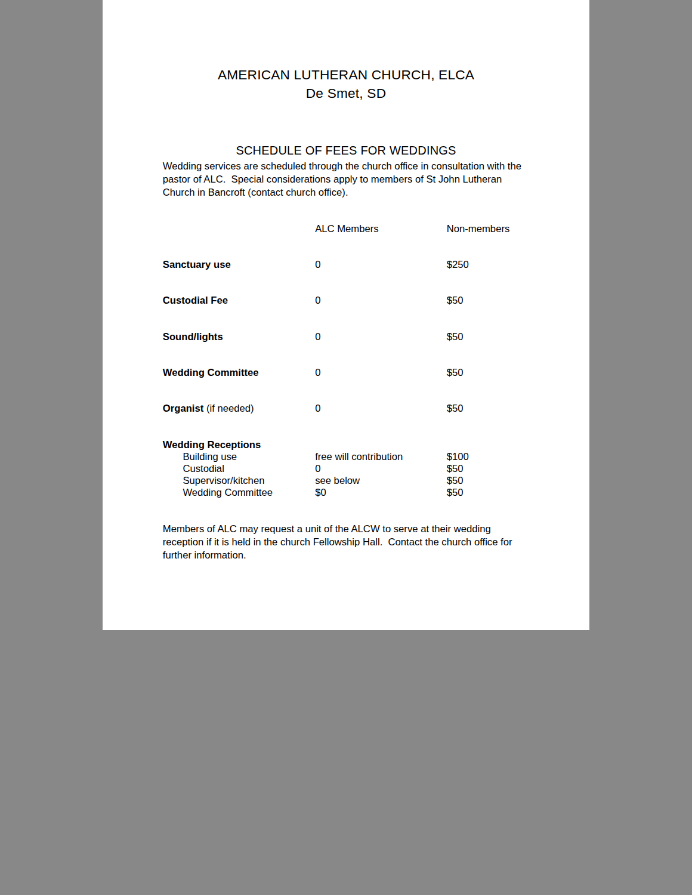AMERICAN LUTHERAN CHURCH, ELCADe Smet, SD
SCHEDULE OF FEES FOR WEDDINGS
Wedding services are scheduled through the church office in consultation with the pastor of ALC. Special considerations apply to members of St John Lutheran Church in Bancroft (contact church office).
| | ALC Members | Non-members |
| --- | --- | --- |
| Sanctuary use | 0 | $250 |
| Custodial Fee | 0 | $50 |
| Sound/lights | 0 | $50 |
| Wedding Committee | 0 | $50 |
| Organist (if needed) | 0 | $50 |
| Wedding Receptions |
| Building use | free will contribution | $100 |
| Custodial | 0 | $50 |
| Supervisor/kitchen | see below | $50 |
| Wedding Committee | $0 | $50 |
Members of ALC may request a unit of the ALCW to serve at their wedding reception if it is held in the church Fellowship Hall. Contact the church office for further information.